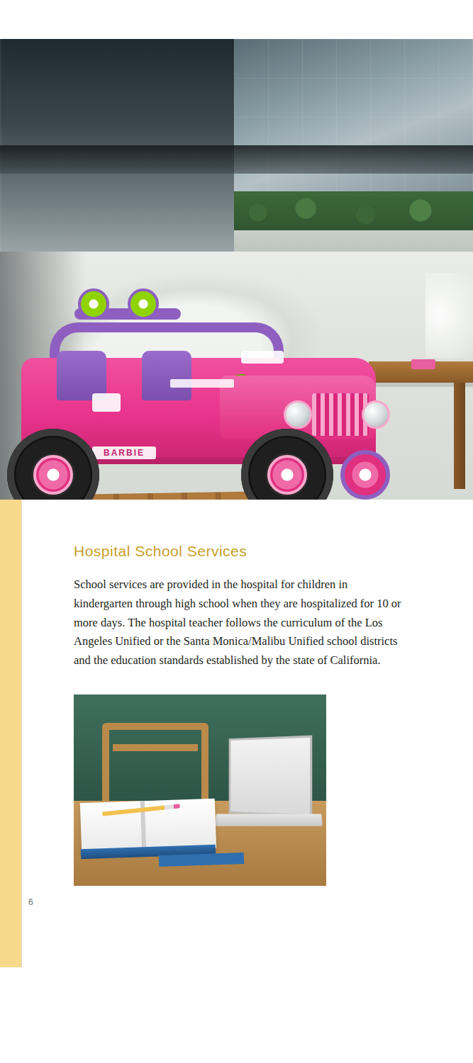BARBIE
Hospital School Services
School services are provided in the hospital for children in kindergarten through high school when they are hospitalized for 10 or more days. The hospital teacher follows the curriculum of the Los Angeles Unified or the Santa Monica/Malibu Unified school districts and the education standards established by the state of California.
6